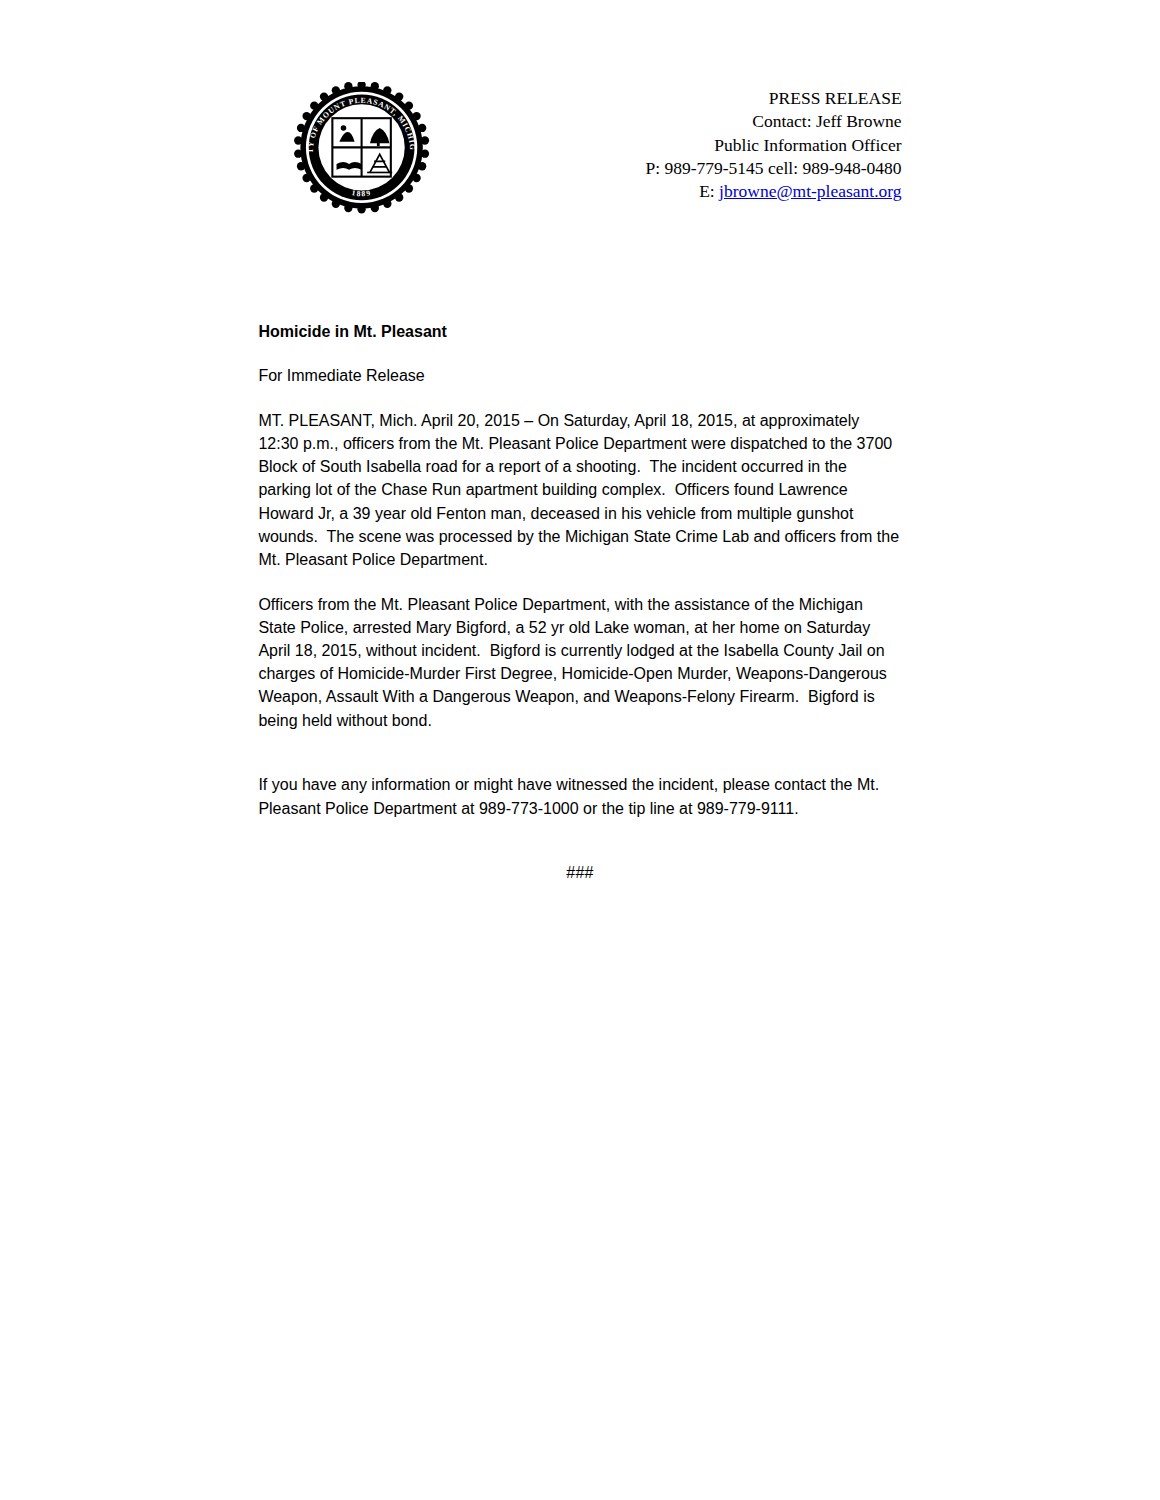CITY OF MOUNT PLEASANT, MICHIGAN 1889
PRESS RELEASE
Contact: Jeff Browne
Public Information Officer
P: 989-779-5145 cell: 989-948-0480
E: jbrowne@mt-pleasant.org
Homicide in Mt. Pleasant
For Immediate Release
MT. PLEASANT, Mich. April 20, 2015 – On Saturday, April 18, 2015, at approximately 12:30 p.m., officers from the Mt. Pleasant Police Department were dispatched to the 3700 Block of South Isabella road for a report of a shooting. The incident occurred in the parking lot of the Chase Run apartment building complex. Officers found Lawrence Howard Jr, a 39 year old Fenton man, deceased in his vehicle from multiple gunshot wounds. The scene was processed by the Michigan State Crime Lab and officers from the Mt. Pleasant Police Department.
Officers from the Mt. Pleasant Police Department, with the assistance of the Michigan State Police, arrested Mary Bigford, a 52 yr old Lake woman, at her home on Saturday April 18, 2015, without incident. Bigford is currently lodged at the Isabella County Jail on charges of Homicide-Murder First Degree, Homicide-Open Murder, Weapons-Dangerous Weapon, Assault With a Dangerous Weapon, and Weapons-Felony Firearm. Bigford is being held without bond.
If you have any information or might have witnessed the incident, please contact the Mt. Pleasant Police Department at 989-773-1000 or the tip line at 989-779-9111.
###